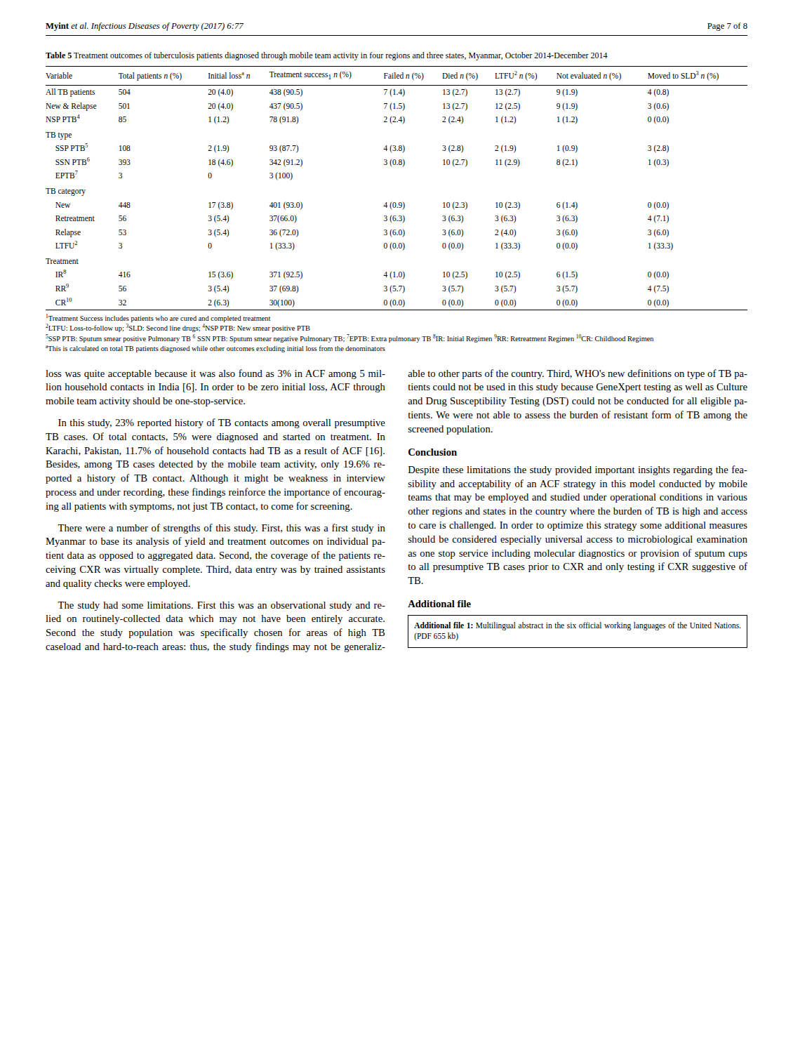Myint et al. Infectious Diseases of Poverty (2017) 6:77
Page 7 of 8
Table 5 Treatment outcomes of tuberculosis patients diagnosed through mobile team activity in four regions and three states, Myanmar, October 2014-December 2014
| Variable | Total patients n (%) | Initial loss a n | Treatment success 1 n (%) | Failed n (%) | Died n (%) | LTFU 2 n (%) | Not evaluated n (%) | Moved to SLD 3 n (%) |
| --- | --- | --- | --- | --- | --- | --- | --- | --- |
| All TB patients | 504 | 20 (4.0) | 438 (90.5) | 7 (1.4) | 13 (2.7) | 13 (2.7) | 9 (1.9) | 4 (0.8) |
| New & Relapse | 501 | 20 (4.0) | 437 (90.5) | 7 (1.5) | 13 (2.7) | 12 (2.5) | 9 (1.9) | 3 (0.6) |
| NSP PTB 4 | 85 | 1 (1.2) | 78 (91.8) | 2 (2.4) | 2 (2.4) | 1 (1.2) | 1 (1.2) | 0 (0.0) |
| TB type | | | | | | | | |
| SSP PTB 5 | 108 | 2 (1.9) | 93 (87.7) | 4 (3.8) | 3 (2.8) | 2 (1.9) | 1 (0.9) | 3 (2.8) |
| SSN PTB 6 | 393 | 18 (4.6) | 342 (91.2) | 3 (0.8) | 10 (2.7) | 11 (2.9) | 8 (2.1) | 1 (0.3) |
| EPTB 7 | 3 | 0 | 3 (100) | | | | | |
| TB category | | | | | | | | |
| New | 448 | 17 (3.8) | 401 (93.0) | 4 (0.9) | 10 (2.3) | 10 (2.3) | 6 (1.4) | 0 (0.0) |
| Retreatment | 56 | 3 (5.4) | 37(66.0) | 3 (6.3) | 3 (6.3) | 3 (6.3) | 3 (6.3) | 4 (7.1) |
| Relapse | 53 | 3 (5.4) | 36 (72.0) | 3 (6.0) | 3 (6.0) | 2 (4.0) | 3 (6.0) | 3 (6.0) |
| LTFU 2 | 3 | 0 | 1 (33.3) | 0 (0.0) | 0 (0.0) | 1 (33.3) | 0 (0.0) | 1 (33.3) |
| Treatment | | | | | | | | |
| IR 8 | 416 | 15 (3.6) | 371 (92.5) | 4 (1.0) | 10 (2.5) | 10 (2.5) | 6 (1.5) | 0 (0.0) |
| RR 9 | 56 | 3 (5.4) | 37 (69.8) | 3 (5.7) | 3 (5.7) | 3 (5.7) | 3 (5.7) | 4 (7.5) |
| CR 10 | 32 | 2 (6.3) | 30(100) | 0 (0.0) | 0 (0.0) | 0 (0.0) | 0 (0.0) | 0 (0.0) |
1Treatment Success includes patients who are cured and completed treatment
2LTFU: Loss-to-follow up; 3SLD: Second line drugs; 4NSP PTB: New smear positive PTB
5SSP PTB: Sputum smear positive Pulmonary TB 6 SSN PTB: Sputum smear negative Pulmonary TB; 7EPTB: Extra pulmonary TB 8IR: Initial Regimen 9RR: Retreatment Regimen 10CR: Childhood Regimen
aThis is calculated on total TB patients diagnosed while other outcomes excluding initial loss from the denominators
loss was quite acceptable because it was also found as 3% in ACF among 5 million household contacts in India [6]. In order to be zero initial loss, ACF through mobile team activity should be one-stop-service.
In this study, 23% reported history of TB contacts among overall presumptive TB cases. Of total contacts, 5% were diagnosed and started on treatment. In Karachi, Pakistan, 11.7% of household contacts had TB as a result of ACF [16]. Besides, among TB cases detected by the mobile team activity, only 19.6% reported a history of TB contact. Although it might be weakness in interview process and under recording, these findings reinforce the importance of encouraging all patients with symptoms, not just TB contact, to come for screening.
There were a number of strengths of this study. First, this was a first study in Myanmar to base its analysis of yield and treatment outcomes on individual patient data as opposed to aggregated data. Second, the coverage of the patients receiving CXR was virtually complete. Third, data entry was by trained assistants and quality checks were employed.
The study had some limitations. First this was an observational study and relied on routinely-collected data which may not have been entirely accurate. Second the study population was specifically chosen for areas of high TB caseload and hard-to-reach areas: thus, the study findings may not be generalizable to other parts of the country. Third, WHO's new definitions on type of TB patients could not be used in this study because GeneXpert testing as well as Culture and Drug Susceptibility Testing (DST) could not be conducted for all eligible patients. We were not able to assess the burden of resistant form of TB among the screened population.
Conclusion
Despite these limitations the study provided important insights regarding the feasibility and acceptability of an ACF strategy in this model conducted by mobile teams that may be employed and studied under operational conditions in various other regions and states in the country where the burden of TB is high and access to care is challenged. In order to optimize this strategy some additional measures should be considered especially universal access to microbiological examination as one stop service including molecular diagnostics or provision of sputum cups to all presumptive TB cases prior to CXR and only testing if CXR suggestive of TB.
Additional file
Additional file 1: Multilingual abstract in the six official working languages of the United Nations. (PDF 655 kb)